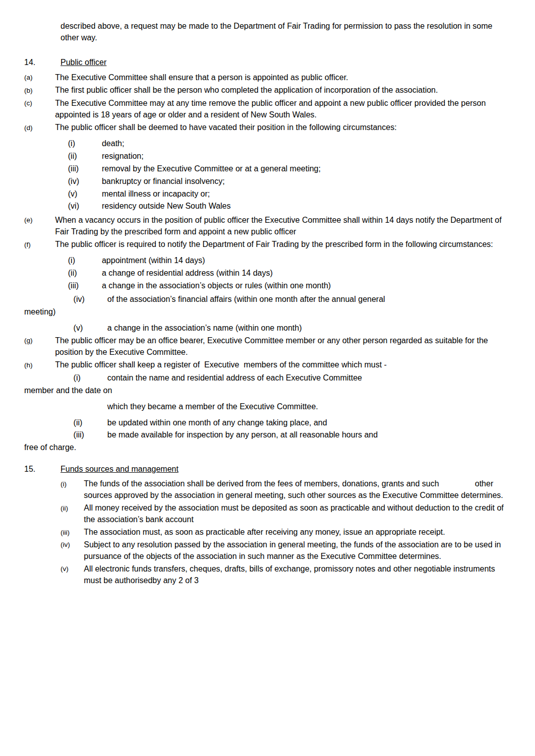described above, a request may be made to the Department of Fair Trading for permission to pass the resolution in some other way.
14. Public officer
(a) The Executive Committee shall ensure that a person is appointed as public officer.
(b) The first public officer shall be the person who completed the application of incorporation of the association.
(c) The Executive Committee may at any time remove the public officer and appoint a new public officer provided the person appointed is 18 years of age or older and a resident of New South Wales.
(d)
The public officer shall be deemed to have vacated their position in the following circumstances:
(i) death;
(ii) resignation;
(iii) removal by the Executive Committee or at a general meeting;
(iv) bankruptcy or financial insolvency;
(v) mental illness or incapacity or;
(vi) residency outside New South Wales
(e) When a vacancy occurs in the position of public officer the Executive Committee shall within 14 days notify the Department of Fair Trading by the prescribed form and appoint a new public officer
(f)
The public officer is required to notify the Department of Fair Trading by the prescribed form in the following circumstances:
(i) appointment (within 14 days)
(ii) a change of residential address (within 14 days)
(iii) a change in the association’s objects or rules (within one month)
(iv) of the association’s financial affairs (within one month after the annual general
meeting)
(v) a change in the association’s name (within one month)
(g) The public officer may be an office bearer, Executive Committee member or any other person regarded as suitable for the position by the Executive Committee.
(h) The public officer shall keep a register of Executive members of the committee which must -
(i) contain the name and residential address of each Executive Committee
member and the date on
which they became a member of the Executive Committee.
(ii) be updated within one month of any change taking place, and
(iii) be made available for inspection by any person, at all reasonable hours and
free of charge.
15. Funds sources and management
(i) The funds of the association shall be derived from the fees of members, donations, grants and such other sources approved by the association in general meeting, such other sources as the Executive Committee determines.
(ii) All money received by the association must be deposited as soon as practicable and without deduction to the credit of the association’s bank account
(iii) The association must, as soon as practicable after receiving any money, issue an appropriate receipt.
(iv) Subject to any resolution passed by the association in general meeting, the funds of the association are to be used in pursuance of the objects of the association in such manner as the Executive Committee determines.
(v) All electronic funds transfers, cheques, drafts, bills of exchange, promissory notes and other negotiable instruments must be authorisedby any 2 of 3